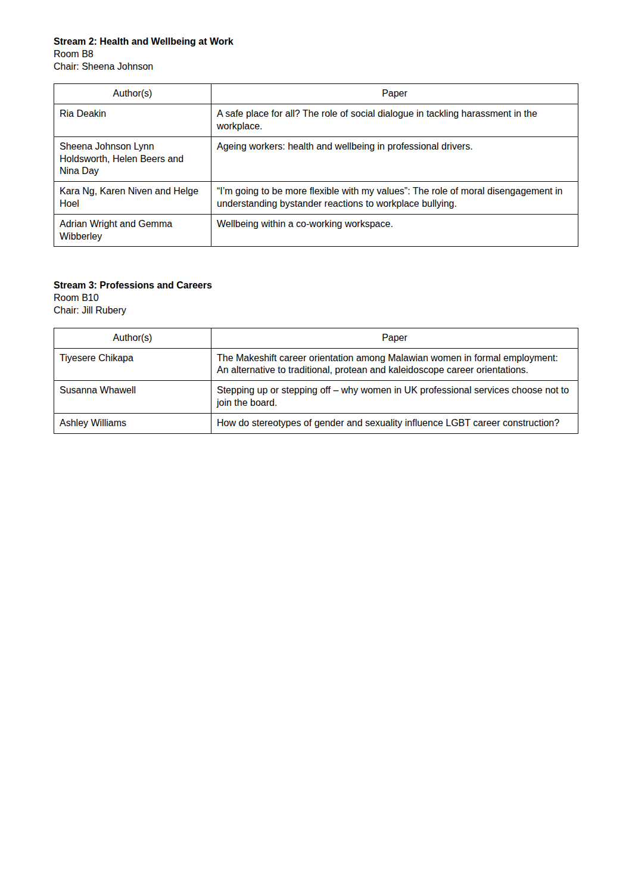Stream 2: Health and Wellbeing at Work
Room B8
Chair: Sheena Johnson
| Author(s) | Paper |
| --- | --- |
| Ria Deakin | A safe place for all? The role of social dialogue in tackling harassment in the workplace. |
| Sheena Johnson Lynn Holdsworth, Helen Beers and Nina Day | Ageing workers: health and wellbeing in professional drivers. |
| Kara Ng, Karen Niven and Helge Hoel | “I’m going to be more flexible with my values”: The role of moral disengagement in understanding bystander reactions to workplace bullying. |
| Adrian Wright and Gemma Wibberley | Wellbeing within a co-working workspace. |
Stream 3: Professions and Careers
Room B10
Chair: Jill Rubery
| Author(s) | Paper |
| --- | --- |
| Tiyesere Chikapa | The Makeshift career orientation among Malawian women in formal employment: An alternative to traditional, protean and kaleidoscope career orientations. |
| Susanna Whawell | Stepping up or stepping off – why women in UK professional services choose not to join the board. |
| Ashley Williams | How do stereotypes of gender and sexuality influence LGBT career construction? |